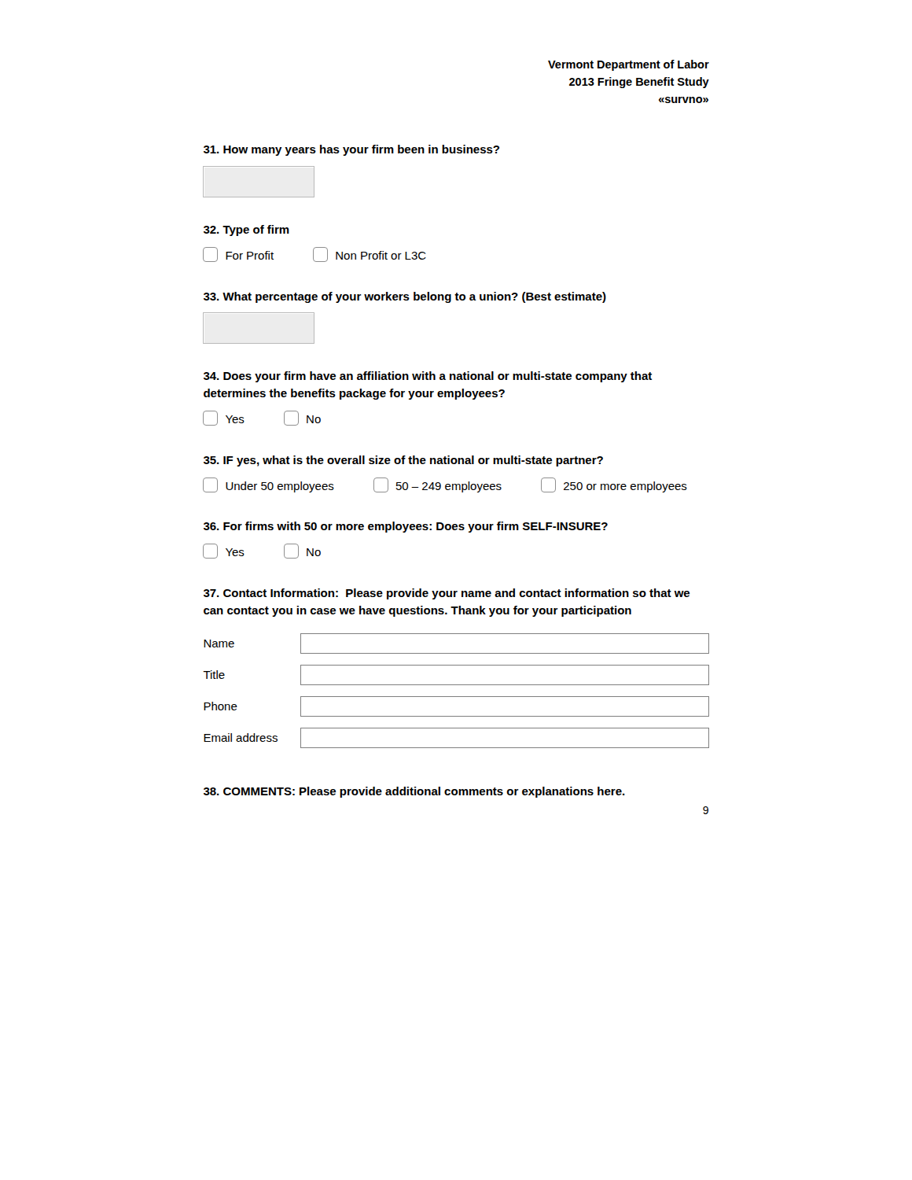Vermont Department of Labor
2013 Fringe Benefit Study
«survno»
31. How many years has your firm been in business?
32. Type of firm
For Profit Non Profit or L3C
33. What percentage of your workers belong to a union? (Best estimate)
34. Does your firm have an affiliation with a national or multi-state company that determines the benefits package for your employees?
Yes No
35. IF yes, what is the overall size of the national or multi-state partner?
Under 50 employees 50 – 249 employees 250 or more employees
36. For firms with 50 or more employees: Does your firm SELF-INSURE?
Yes No
37. Contact Information: Please provide your name and contact information so that we can contact you in case we have questions. Thank you for your participation
| Name | |
| Title | |
| Phone | |
| Email address | |
38. COMMENTS: Please provide additional comments or explanations here.
9